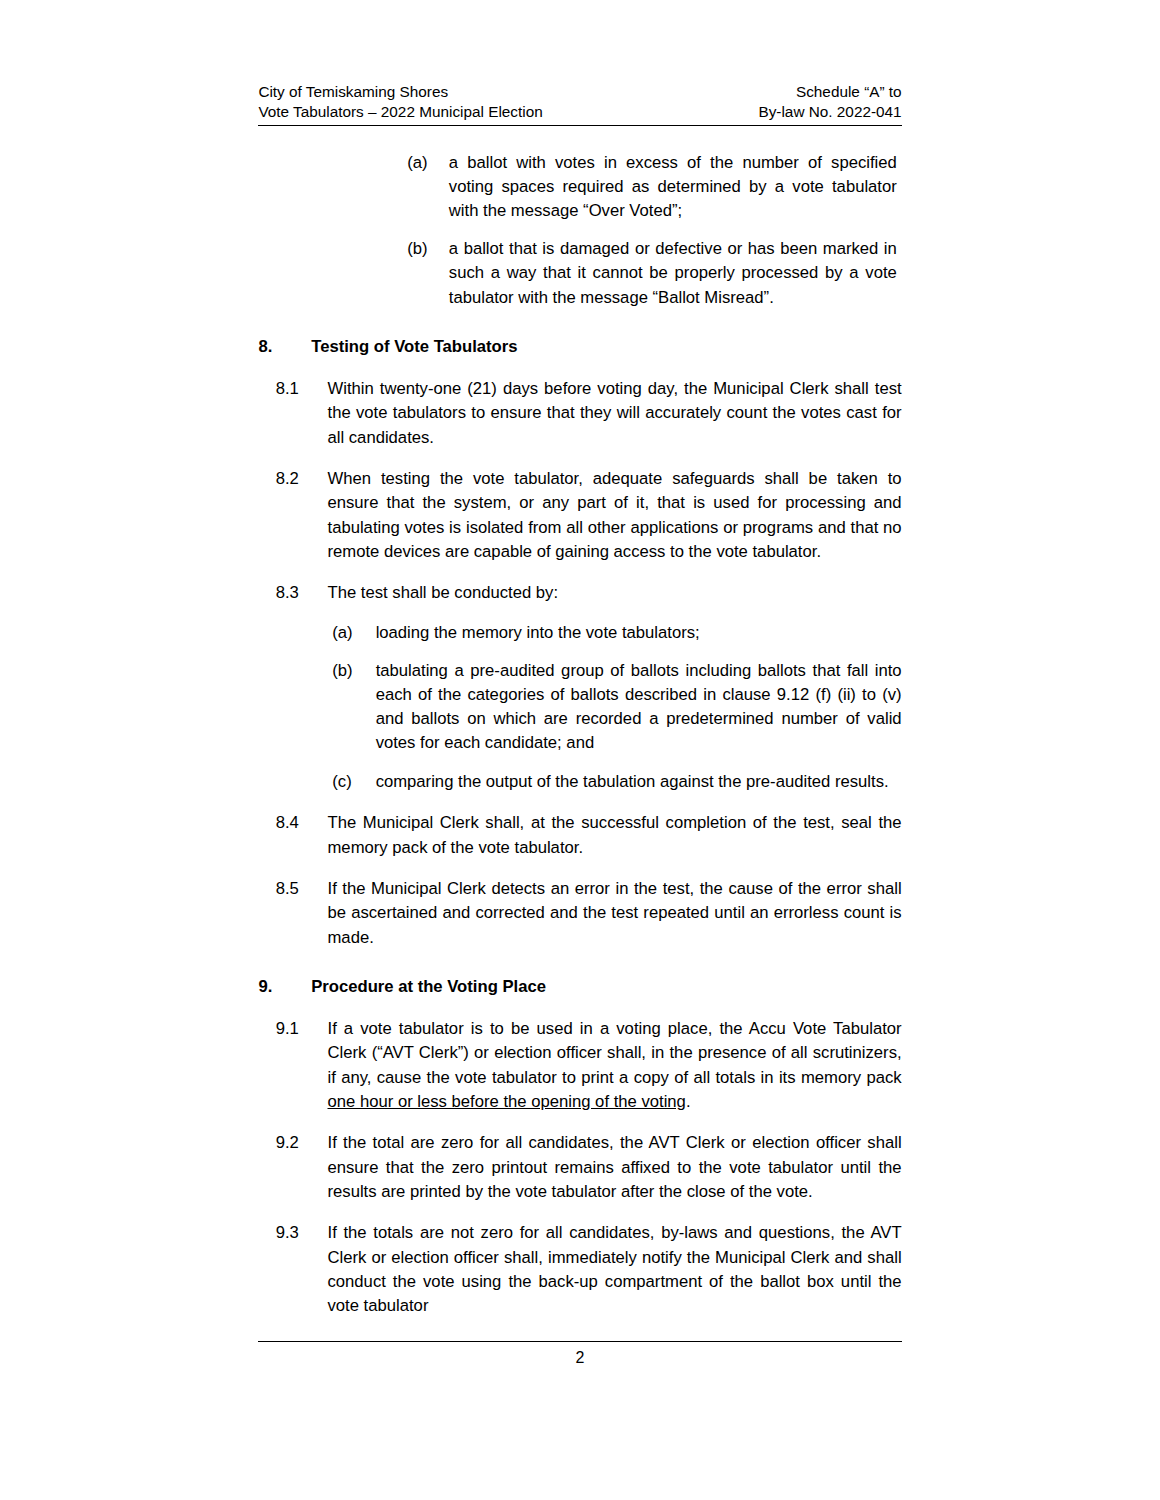City of Temiskaming Shores
Vote Tabulators – 2022 Municipal Election
Schedule “A” to
By-law No. 2022-041
(a) a ballot with votes in excess of the number of specified voting spaces required as determined by a vote tabulator with the message “Over Voted”;
(b) a ballot that is damaged or defective or has been marked in such a way that it cannot be properly processed by a vote tabulator with the message “Ballot Misread”.
8. Testing of Vote Tabulators
8.1
Within twenty-one (21) days before voting day, the Municipal Clerk shall test the vote tabulators to ensure that they will accurately count the votes cast for all candidates.
8.2
When testing the vote tabulator, adequate safeguards shall be taken to ensure that the system, or any part of it, that is used for processing and tabulating votes is isolated from all other applications or programs and that no remote devices are capable of gaining access to the vote tabulator.
8.3
The test shall be conducted by:
(a) loading the memory into the vote tabulators;
(b) tabulating a pre-audited group of ballots including ballots that fall into each of the categories of ballots described in clause 9.12 (f) (ii) to (v) and ballots on which are recorded a predetermined number of valid votes for each candidate; and
(c) comparing the output of the tabulation against the pre-audited results.
8.4
The Municipal Clerk shall, at the successful completion of the test, seal the memory pack of the vote tabulator.
8.5
If the Municipal Clerk detects an error in the test, the cause of the error shall be ascertained and corrected and the test repeated until an errorless count is made.
9. Procedure at the Voting Place
9.1
If a vote tabulator is to be used in a voting place, the Accu Vote Tabulator Clerk (“AVT Clerk”) or election officer shall, in the presence of all scrutinizers, if any, cause the vote tabulator to print a copy of all totals in its memory pack one hour or less before the opening of the voting.
9.2
If the total are zero for all candidates, the AVT Clerk or election officer shall ensure that the zero printout remains affixed to the vote tabulator until the results are printed by the vote tabulator after the close of the vote.
9.3
If the totals are not zero for all candidates, by-laws and questions, the AVT Clerk or election officer shall, immediately notify the Municipal Clerk and shall conduct the vote using the back-up compartment of the ballot box until the vote tabulator
2